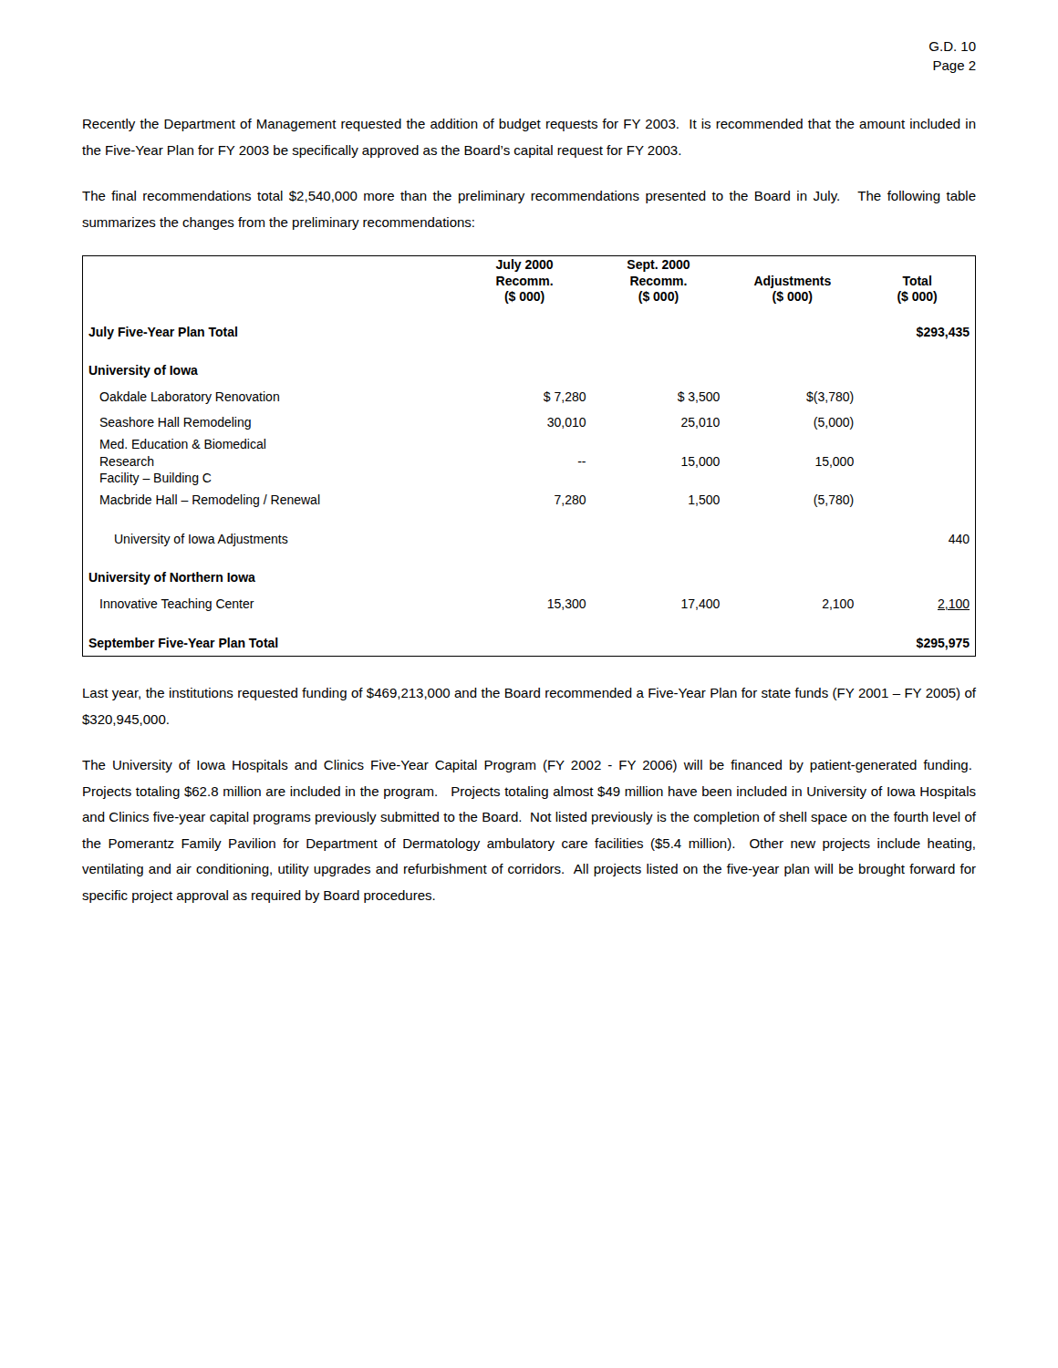G.D. 10
Page 2
Recently the Department of Management requested the addition of budget requests for FY 2003. It is recommended that the amount included in the Five-Year Plan for FY 2003 be specifically approved as the Board’s capital request for FY 2003.
The final recommendations total $2,540,000 more than the preliminary recommendations presented to the Board in July. The following table summarizes the changes from the preliminary recommendations:
| | July 2000 Recomm. ($ 000) | Sept. 2000 Recomm. ($ 000) | Adjustments ($ 000) | Total ($ 000) |
| --- | --- | --- | --- | --- |
| July Five-Year Plan Total | | | | $293,435 |
| University of Iowa | | | | |
| Oakdale Laboratory Renovation | $ 7,280 | $ 3,500 | $(3,780) | |
| Seashore Hall Remodeling | 30,010 | 25,010 | (5,000) | |
| Med. Education & Biomedical | | | | |
| Research | -- | 15,000 | 15,000 | |
| Facility – Building C | | | | |
| Macbride Hall – Remodeling / Renewal | 7,280 | 1,500 | (5,780) | |
| University of Iowa Adjustments | | | | 440 |
| University of Northern Iowa | | | | |
| Innovative Teaching Center | 15,300 | 17,400 | 2,100 | 2,100 |
| September Five-Year Plan Total | | | | $295,975 |
Last year, the institutions requested funding of $469,213,000 and the Board recommended a Five-Year Plan for state funds (FY 2001 – FY 2005) of $320,945,000.
The University of Iowa Hospitals and Clinics Five-Year Capital Program (FY 2002 - FY 2006) will be financed by patient-generated funding. Projects totaling $62.8 million are included in the program. Projects totaling almost $49 million have been included in University of Iowa Hospitals and Clinics five-year capital programs previously submitted to the Board. Not listed previously is the completion of shell space on the fourth level of the Pomerantz Family Pavilion for Department of Dermatology ambulatory care facilities ($5.4 million). Other new projects include heating, ventilating and air conditioning, utility upgrades and refurbishment of corridors. All projects listed on the five-year plan will be brought forward for specific project approval as required by Board procedures.